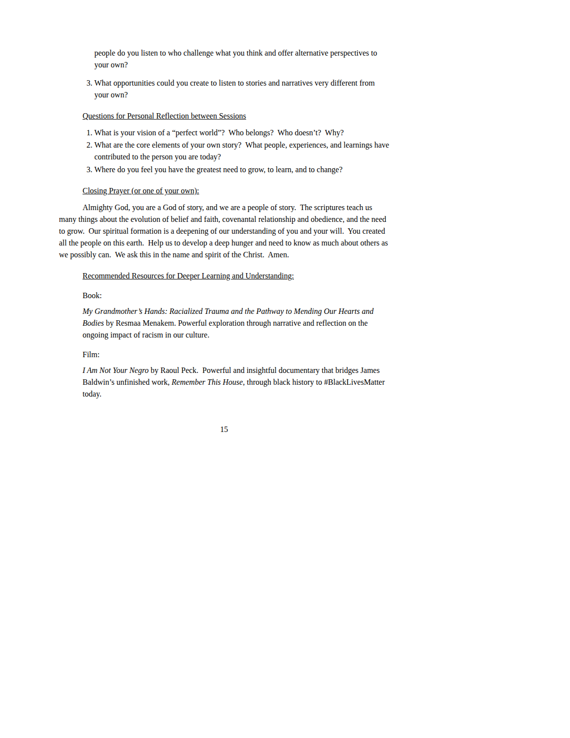people do you listen to who challenge what you think and offer alternative perspectives to your own?
What opportunities could you create to listen to stories and narratives very different from your own?
Questions for Personal Reflection between Sessions
What is your vision of a “perfect world”? Who belongs? Who doesn’t? Why?
What are the core elements of your own story? What people, experiences, and learnings have contributed to the person you are today?
Where do you feel you have the greatest need to grow, to learn, and to change?
Closing Prayer (or one of your own):
Almighty God, you are a God of story, and we are a people of story. The scriptures teach us many things about the evolution of belief and faith, covenantal relationship and obedience, and the need to grow. Our spiritual formation is a deepening of our understanding of you and your will. You created all the people on this earth. Help us to develop a deep hunger and need to know as much about others as we possibly can. We ask this in the name and spirit of the Christ. Amen.
Recommended Resources for Deeper Learning and Understanding:
Book:
My Grandmother’s Hands: Racialized Trauma and the Pathway to Mending Our Hearts and Bodies by Resmaa Menakem. Powerful exploration through narrative and reflection on the ongoing impact of racism in our culture.
Film:
I Am Not Your Negro by Raoul Peck. Powerful and insightful documentary that bridges James Baldwin’s unfinished work, Remember This House, through black history to #BlackLivesMatter today.
15